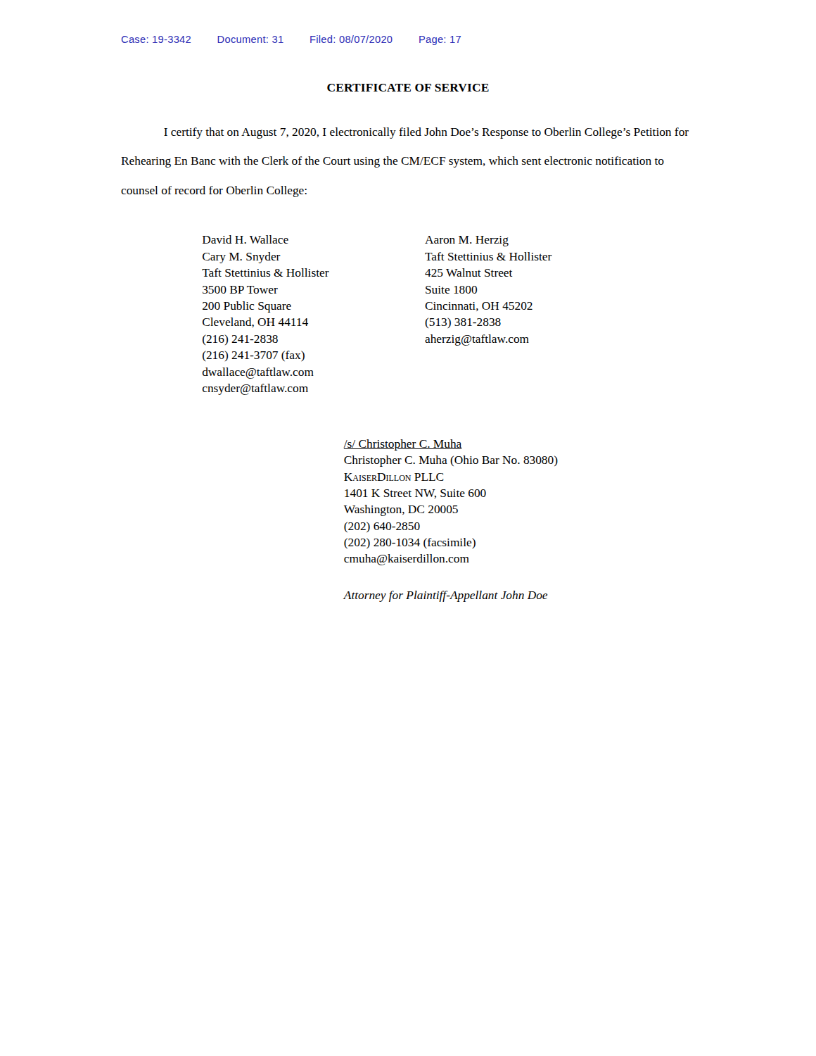Case: 19-3342 Document: 31 Filed: 08/07/2020 Page: 17
CERTIFICATE OF SERVICE
I certify that on August 7, 2020, I electronically filed John Doe’s Response to Oberlin College’s Petition for Rehearing En Banc with the Clerk of the Court using the CM/ECF system, which sent electronic notification to counsel of record for Oberlin College:
| David H. Wallace Cary M. Snyder Taft Stettinius & Hollister 3500 BP Tower 200 Public Square Cleveland, OH 44114 (216) 241-2838 (216) 241-3707 (fax) dwallace@taftlaw.com cnsyder@taftlaw.com | Aaron M. Herzig Taft Stettinius & Hollister 425 Walnut Street Suite 1800 Cincinnati, OH 45202 (513) 381-2838 aherzig@taftlaw.com |
/s/ Christopher C. Muha
Christopher C. Muha (Ohio Bar No. 83080)
KaiserDillon PLLC
1401 K Street NW, Suite 600
Washington, DC 20005
(202) 640-2850
(202) 280-1034 (facsimile)
cmuha@kaiserdillon.com
Attorney for Plaintiff-Appellant John Doe